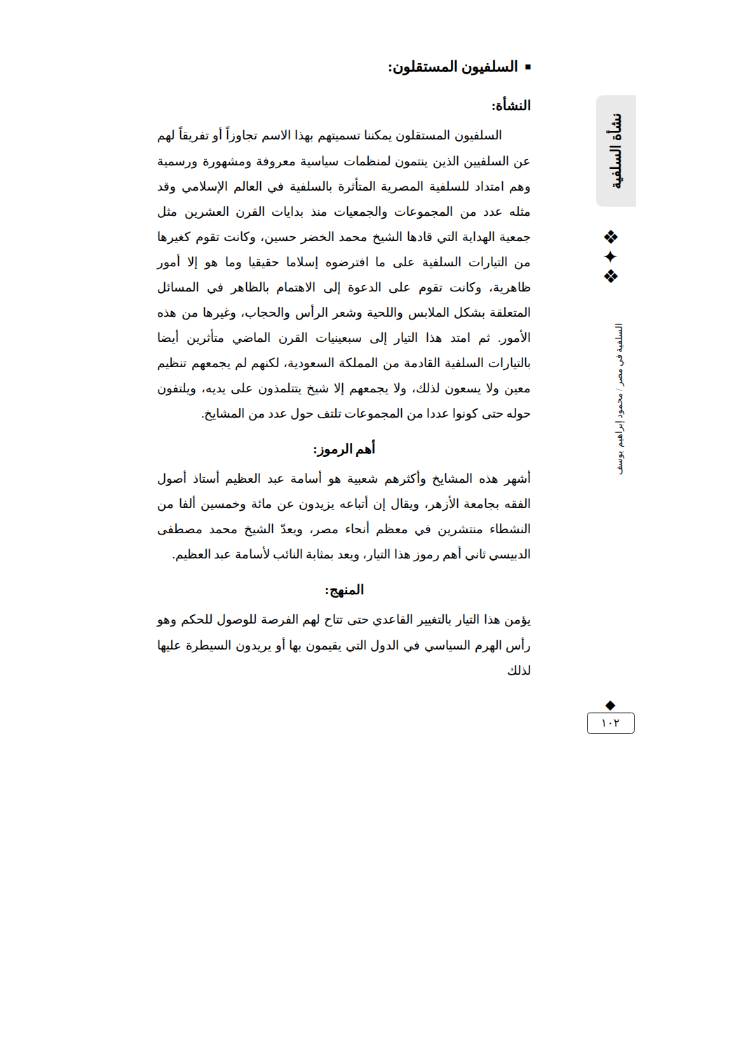نشأة السلفية
❖
✦
❖
السلفية في مصر / محمود إبراهيم يوسف
◆
١٠٢
■السلفيون المستقلون:
النشأة:
السلفيون المستقلون يمكننا تسميتهم بهذا الاسم تجاوزاً أو تفريقاً لهم عن السلفيين الذين ينتمون لمنظمات سياسية معروفة ومشهورة ورسمية وهم امتداد للسلفية المصرية المتأثرة بالسلفية في العالم الإسلامي وقد مثله عدد من المجموعات والجمعيات منذ بدايات القرن العشرين مثل جمعية الهداية التي قادها الشيخ محمد الخضر حسين، وكانت تقوم كغيرها من التيارات السلفية على ما افترضوه إسلاما حقيقيا وما هو إلا أمور ظاهرية، وكانت تقوم على الدعوة إلى الاهتمام بالظاهر في المسائل المتعلقة بشكل الملابس واللحية وشعر الرأس والحجاب، وغيرها من هذه الأمور. ثم امتد هذا التيار إلى سبعينيات القرن الماضي متأثرين أيضا بالتيارات السلفية القادمة من المملكة السعودية، لكنهم لم يجمعهم تنظيم معين ولا يسعون لذلك، ولا يجمعهم إلا شيخ يتتلمذون على يديه، ويلتفون حوله حتى كونوا عددا من المجموعات تلتف حول عدد من المشايخ.
أهم الرموز:
أشهر هذه المشايخ وأكثرهم شعبية هو أسامة عبد العظيم أستاذ أصول الفقه بجامعة الأزهر، ويقال إن أتباعه يزيدون عن مائة وخمسين ألفا من النشطاء منتشرين في معظم أنحاء مصر، ويعدّ الشيخ محمد مصطفى الدبيسي ثاني أهم رموز هذا التيار، ويعد بمثابة النائب لأسامة عبد العظيم.
المنهج:
يؤمن هذا التيار بالتغيير القاعدي حتى تتاح لهم الفرصة للوصول للحكم وهو رأس الهرم السياسي في الدول التي يقيمون بها أو يريدون السيطرة عليها لذلك